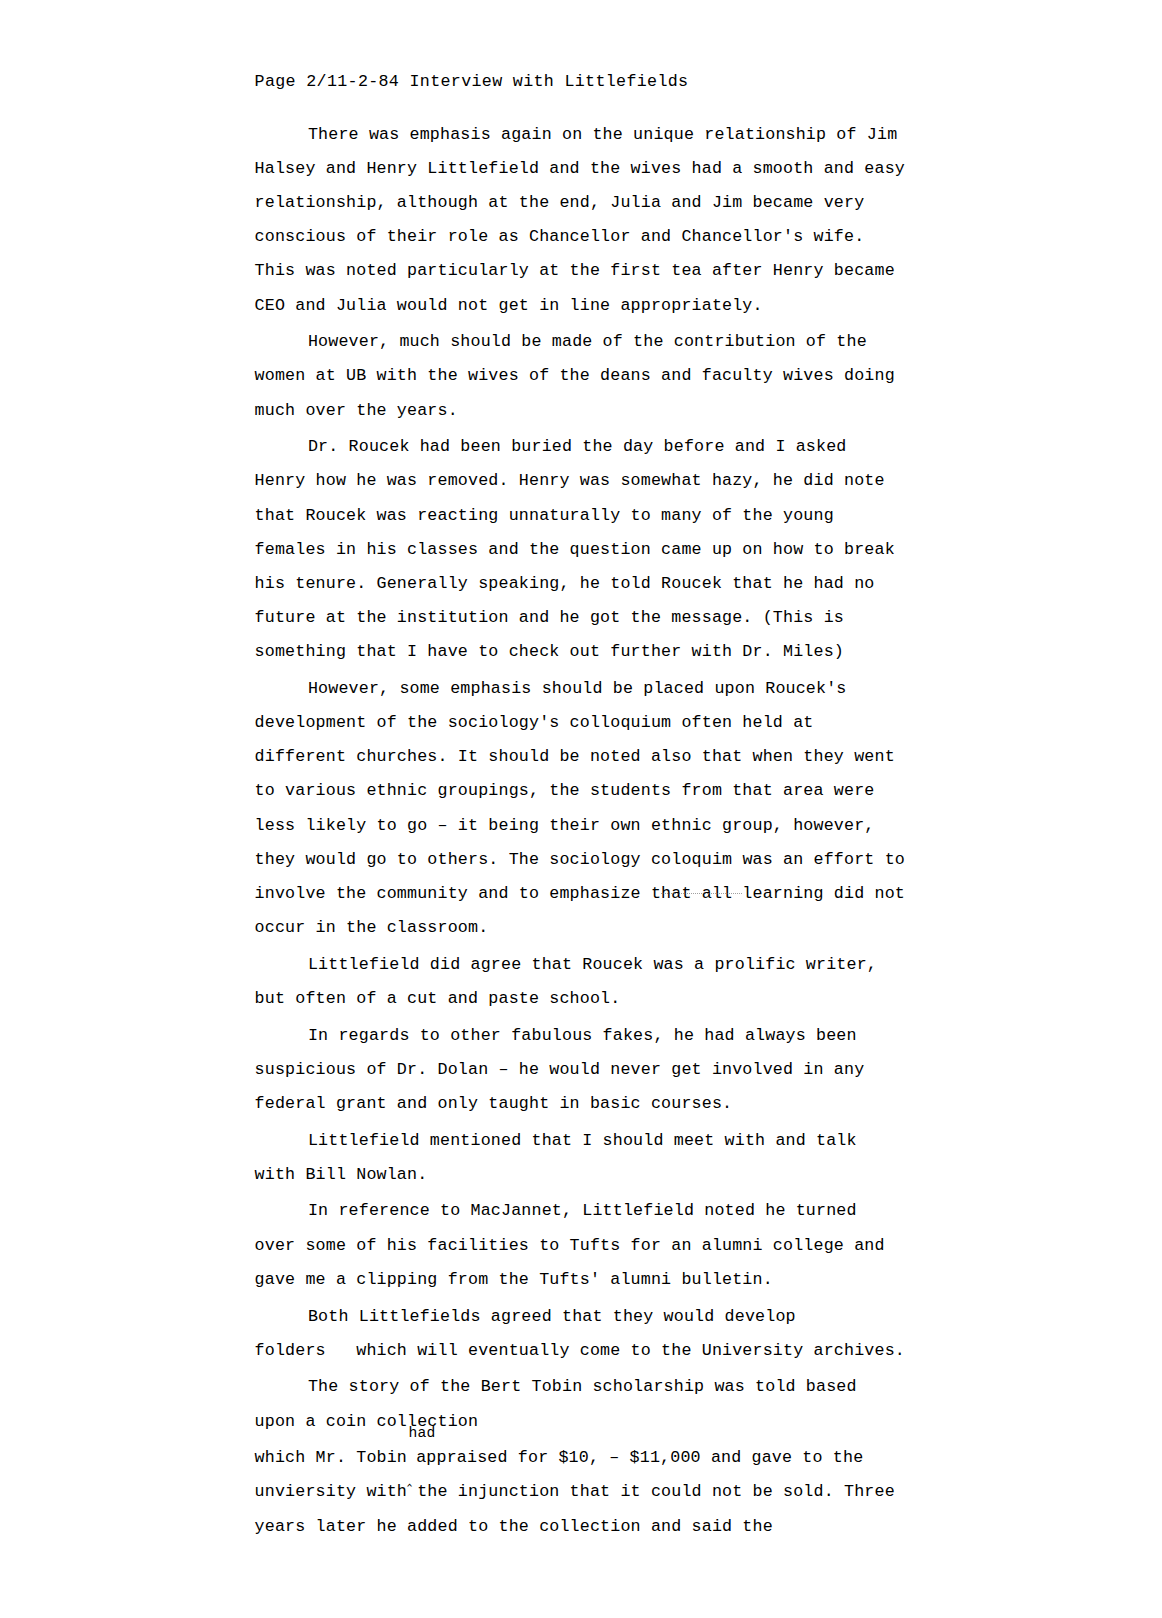Page 2/11-2-84 Interview with Littlefields
There was emphasis again on the unique relationship of Jim Halsey and Henry Littlefield and the wives had a smooth and easy relationship, although at the end, Julia and Jim became very conscious of their role as Chancellor and Chancellor's wife. This was noted particularly at the first tea after Henry became CEO and Julia would not get in line appropriately.
However, much should be made of the contribution of the women at UB with the wives of the deans and faculty wives doing much over the years.
Dr. Roucek had been buried the day before and I asked Henry how he was removed. Henry was somewhat hazy, he did note that Roucek was reacting unnaturally to many of the young females in his classes and the question came up on how to break his tenure. Generally speaking, he told Roucek that he had no future at the institution and he got the message. (This is something that I have to check out further with Dr. Miles)
However, some emphasis should be placed upon Roucek's development of the sociology's colloquium often held at different churches. It should be noted also that when they went to various ethnic groupings, the students from that area were less likely to go – it being their own ethnic group, however, they would go to others. The sociology coloquim was an effort to involve the community and to emphasize that all learning did not occur in the classroom.
Littlefield did agree that Roucek was a prolific writer, but often of a cut and paste school.
In regards to other fabulous fakes, he had always been suspicious of Dr. Dolan – he would never get involved in any federal grant and only taught in basic courses.
Littlefield mentioned that I should meet with and talk with Bill Nowlan.
In reference to MacJannet, Littlefield noted he turned over some of his facilities to Tufts for an alumni college and gave me a clipping from the Tufts' alumni bulletin.
Both Littlefields agreed that they would develop folders which will eventually come to the University archives.
The story of the Bert Tobin scholarship was told based upon a coin collection
which Mr. Tobinhadappraised for $10, – $11,000 and gave to the unviersity with the injunction that it could not be sold. Three years later he added to the collection and said the